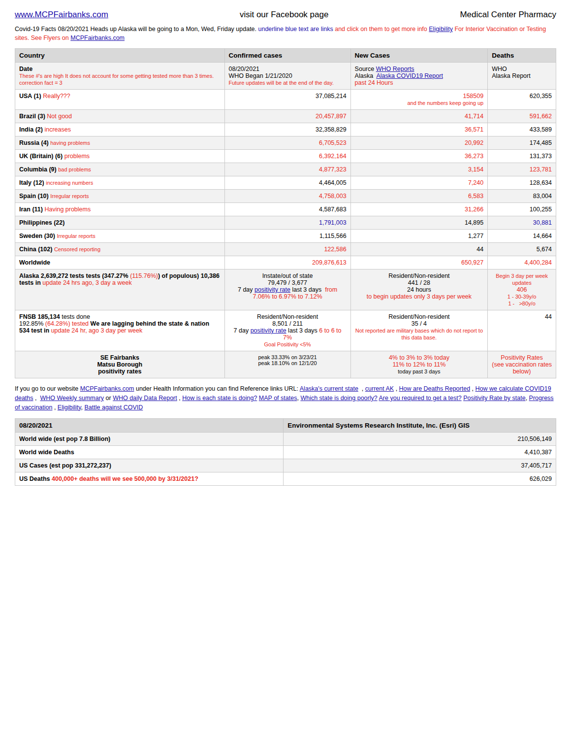www.MCPFairbanks.com visit our Facebook page Medical Center Pharmacy
Covid-19 Facts 08/20/2021 Heads up Alaska will be going to a Mon, Wed, Friday update. underline blue text are links and click on them to get more info Eligibility For Interior Vaccination or Testing sites. See Flyers on MCPFairbanks.com
| Country | Confirmed cases | New Cases | Deaths |
| --- | --- | --- | --- |
| Date These #'s are high It does not account for some getting tested more than 3 times. correction fact = 3 | 08/20/2021 WHO Began 1/21/2020 Future updates will be at the end of the day. | Source WHO Reports Alaska Alaska COVID19 Report past 24 Hours | WHO Alaska Report |
| USA (1) Really??? | 37,085,214 | 158509 and the numbers keep going up | 620,355 |
| Brazil (3) Not good | 20,457,897 | 41,714 | 591,662 |
| India (2) increases | 32,358,829 | 36,571 | 433,589 |
| Russia (4) having problems | 6,705,523 | 20,992 | 174,485 |
| UK (Britain) (6) problems | 6,392,164 | 36,273 | 131,373 |
| Columbia (9) bad problems | 4,877,323 | 3,154 | 123,781 |
| Italy (12) increasing numbers | 4,464,005 | 7,240 | 128,634 |
| Spain (10) Irregular reports | 4,758,003 | 6,583 | 83,004 |
| Iran (11) Having problems | 4,587,683 | 31,266 | 100,255 |
| Philippines (22) | 1,791,003 | 14,895 | 30,881 |
| Sweden (30) Irregular reports | 1,115,566 | 1,277 | 14,664 |
| China (102) Censored reporting | 122,586 | 44 | 5,674 |
| Worldwide | 209,876,613 | 650,927 | 4,400,284 |
| Alaska 2,639,272 tests tests (347.27% (115.76%) ) of populous) 10,386 tests in update 24 hrs ago, 3 day a week | Instate/out of state 79,479 / 3,677 7 day positivity rate last 3 days from 7.06% to 6.97% to 7.12% | Resident/Non-resident 441 / 28 24 hours to begin updates only 3 days per week | Begin 3 day per week updates 406 1 - 30-39y/o 1 - >80y/o |
| FNSB 185,134 tests done 192.85% (64.28%) tested We are lagging behind the state & nation 534 test in update 24 hr, ago 3 day per week | Resident/Non-resident 8,501 / 211 7 day positivity rate last 3 days 6 to 6 to 7% Goal Positivity <5% | Resident/Non-resident 35 / 4 Not reported are military bases which do not report to this data base. | 44 |
| SE Fairbanks Matsu Borough positivity rates | peak 33.33% on 3/23/21 peak 18.10% on 12/1/20 | 4% to 3% to 3% today 11% to 12% to 11% today past 3 days | Positivity Rates (see vaccination rates below) |
If you go to our website MCPFairbanks.com under Health Information you can find Reference links URL: Alaska's current state , current AK , How are Deaths Reported , How we calculate COVID19 deaths , WHO Weekly summary or WHO daily Data Report , How is each state is doing? MAP of states, Which state is doing poorly? Are you required to get a test? Positivity Rate by state, Progress of vaccination , Eligibility, Battle against COVID
| 08/20/2021 | Environmental Systems Research Institute, Inc. (Esri) GIS |
| --- | --- |
| World wide (est pop 7.8 Billion) | 210,506,149 |
| World wide Deaths | 4,410,387 |
| US Cases (est pop 331,272,237) | 37,405,717 |
| US Deaths 400,000+ deaths will we see 500,000 by 3/31/2021? | 626,029 |